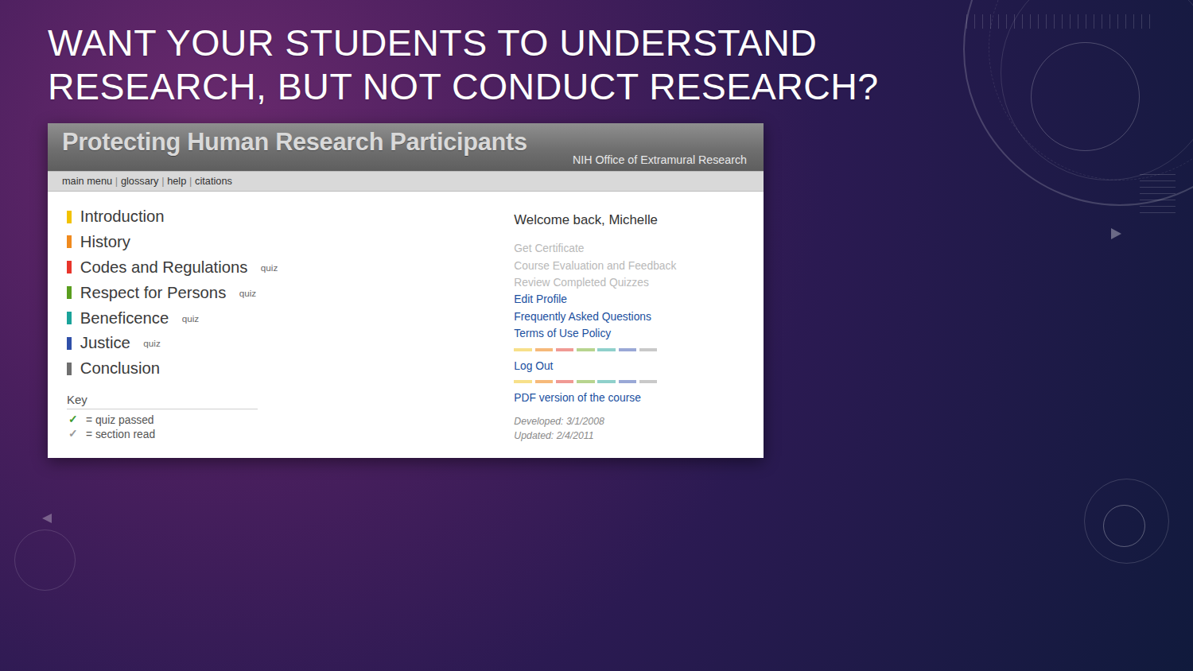Want your students to understand research, but not conduct research?
Protecting Human Research Participants
NIH Office of Extramural Research
main menu|glossary|help|citations
Introduction
History
Codes and Regulations quiz
Respect for Persons quiz
Beneficence quiz
Justice quiz
Conclusion
Key
✓ = quiz passed
✓ = section read
Welcome back, Michelle
Get Certificate Course Evaluation and Feedback Review Completed Quizzes
Edit Profile Frequently Asked Questions Terms of Use Policy
Log Out
PDF version of the course
Developed: 3/1/2008
Updated: 2/4/2011